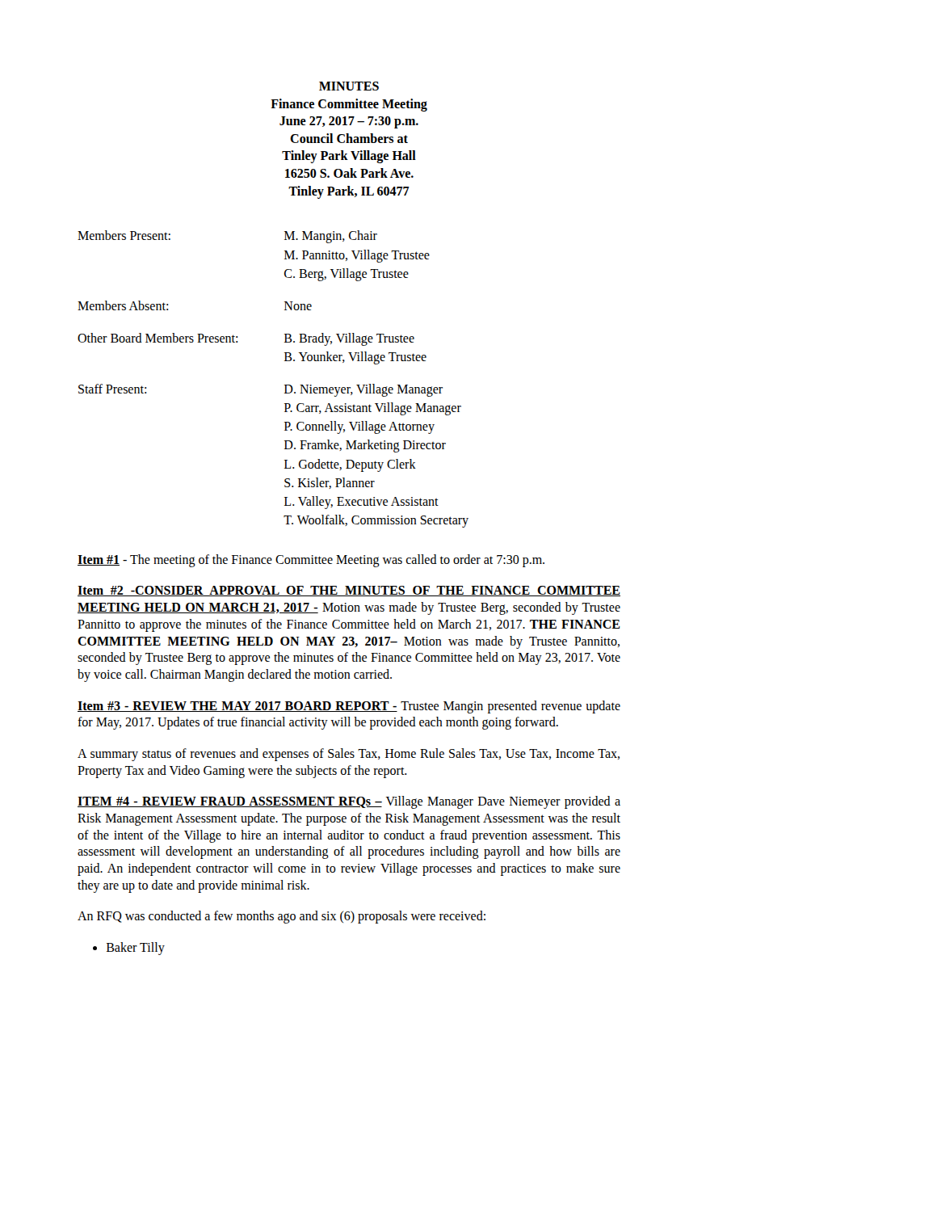MINUTES
Finance Committee Meeting
June 27, 2017 – 7:30 p.m.
Council Chambers at
Tinley Park Village Hall
16250 S. Oak Park Ave.
Tinley Park, IL 60477
| Members Present: | M. Mangin, Chair |
| | M. Pannitto, Village Trustee |
| | C. Berg, Village Trustee |
| Members Absent: | None |
| Other Board Members Present: | B. Brady, Village Trustee |
| | B. Younker, Village Trustee |
| Staff Present: | D. Niemeyer, Village Manager |
| | P. Carr, Assistant Village Manager |
| | P. Connelly, Village Attorney |
| | D. Framke, Marketing Director |
| | L. Godette, Deputy Clerk |
| | S. Kisler, Planner |
| | L. Valley, Executive Assistant |
| | T. Woolfalk, Commission Secretary |
Item #1 - The meeting of the Finance Committee Meeting was called to order at 7:30 p.m.
Item #2 -CONSIDER APPROVAL OF THE MINUTES OF THE FINANCE COMMITTEE MEETING HELD ON MARCH 21, 2017 - Motion was made by Trustee Berg, seconded by Trustee Pannitto to approve the minutes of the Finance Committee held on March 21, 2017. THE FINANCE COMMITTEE MEETING HELD ON MAY 23, 2017– Motion was made by Trustee Pannitto, seconded by Trustee Berg to approve the minutes of the Finance Committee held on May 23, 2017. Vote by voice call. Chairman Mangin declared the motion carried.
Item #3 - REVIEW THE MAY 2017 BOARD REPORT - Trustee Mangin presented revenue update for May, 2017. Updates of true financial activity will be provided each month going forward.
A summary status of revenues and expenses of Sales Tax, Home Rule Sales Tax, Use Tax, Income Tax, Property Tax and Video Gaming were the subjects of the report.
ITEM #4 - REVIEW FRAUD ASSESSMENT RFQs – Village Manager Dave Niemeyer provided a Risk Management Assessment update. The purpose of the Risk Management Assessment was the result of the intent of the Village to hire an internal auditor to conduct a fraud prevention assessment. This assessment will development an understanding of all procedures including payroll and how bills are paid. An independent contractor will come in to review Village processes and practices to make sure they are up to date and provide minimal risk.
An RFQ was conducted a few months ago and six (6) proposals were received:
Baker Tilly